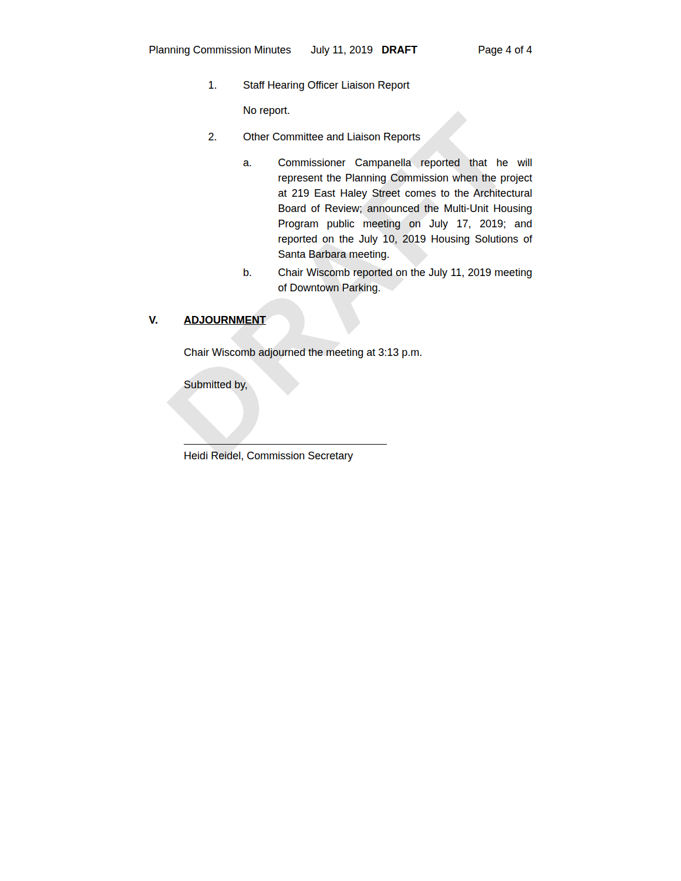DRAFT
Planning Commission Minutes July 11, 2019 DRAFT Page 4 of 4
1.
Staff Hearing Officer Liaison Report
No report.
2.
Other Committee and Liaison Reports
a.
Commissioner Campanella reported that he will represent the Planning Commission when the project at 219 East Haley Street comes to the Architectural Board of Review; announced the Multi-Unit Housing Program public meeting on July 17, 2019; and reported on the July 10, 2019 Housing Solutions of Santa Barbara meeting.
b.
Chair Wiscomb reported on the July 11, 2019 meeting of Downtown Parking.
V.
ADJOURNMENT
Chair Wiscomb adjourned the meeting at 3:13 p.m.
Submitted by,
Heidi Reidel, Commission Secretary